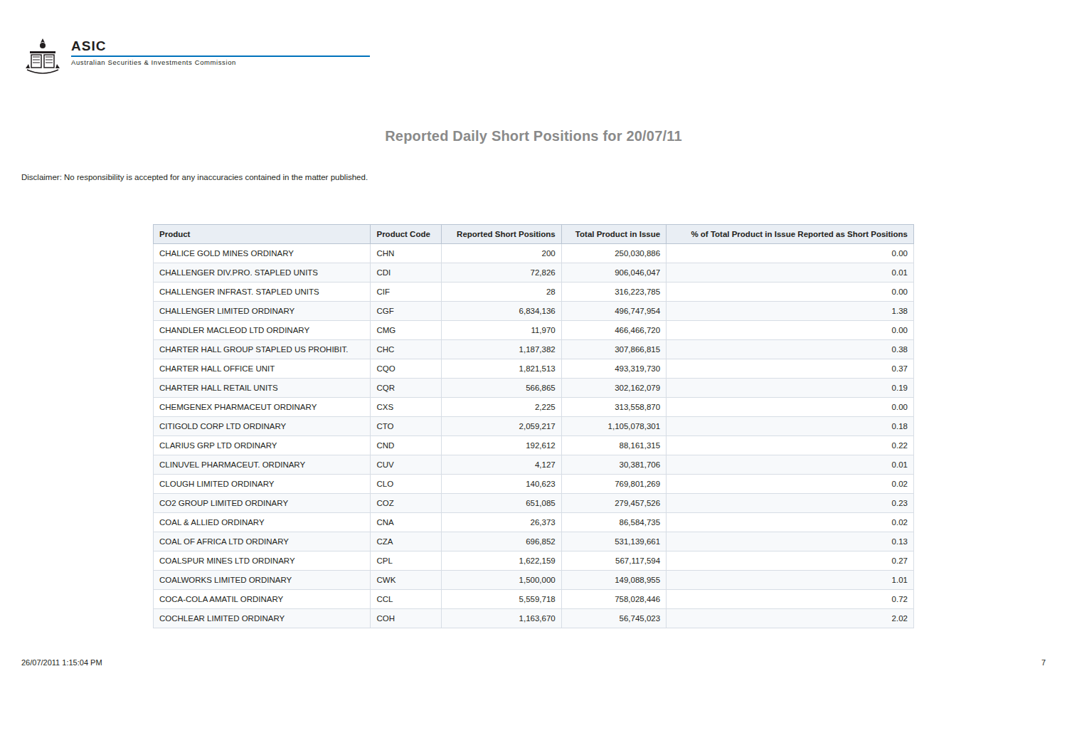ASIC
Australian Securities & Investments Commission
Reported Daily Short Positions for 20/07/11
Disclaimer: No responsibility is accepted for any inaccuracies contained in the matter published.
| Product | Product Code | Reported Short Positions | Total Product in Issue | % of Total Product in Issue Reported as Short Positions |
| --- | --- | --- | --- | --- |
| CHALICE GOLD MINES ORDINARY | CHN | 200 | 250,030,886 | 0.00 |
| CHALLENGER DIV.PRO. STAPLED UNITS | CDI | 72,826 | 906,046,047 | 0.01 |
| CHALLENGER INFRAST. STAPLED UNITS | CIF | 28 | 316,223,785 | 0.00 |
| CHALLENGER LIMITED ORDINARY | CGF | 6,834,136 | 496,747,954 | 1.38 |
| CHANDLER MACLEOD LTD ORDINARY | CMG | 11,970 | 466,466,720 | 0.00 |
| CHARTER HALL GROUP STAPLED US PROHIBIT. | CHC | 1,187,382 | 307,866,815 | 0.38 |
| CHARTER HALL OFFICE UNIT | CQO | 1,821,513 | 493,319,730 | 0.37 |
| CHARTER HALL RETAIL UNITS | CQR | 566,865 | 302,162,079 | 0.19 |
| CHEMGENEX PHARMACEUT ORDINARY | CXS | 2,225 | 313,558,870 | 0.00 |
| CITIGOLD CORP LTD ORDINARY | CTO | 2,059,217 | 1,105,078,301 | 0.18 |
| CLARIUS GRP LTD ORDINARY | CND | 192,612 | 88,161,315 | 0.22 |
| CLINUVEL PHARMACEUT. ORDINARY | CUV | 4,127 | 30,381,706 | 0.01 |
| CLOUGH LIMITED ORDINARY | CLO | 140,623 | 769,801,269 | 0.02 |
| CO2 GROUP LIMITED ORDINARY | COZ | 651,085 | 279,457,526 | 0.23 |
| COAL & ALLIED ORDINARY | CNA | 26,373 | 86,584,735 | 0.02 |
| COAL OF AFRICA LTD ORDINARY | CZA | 696,852 | 531,139,661 | 0.13 |
| COALSPUR MINES LTD ORDINARY | CPL | 1,622,159 | 567,117,594 | 0.27 |
| COALWORKS LIMITED ORDINARY | CWK | 1,500,000 | 149,088,955 | 1.01 |
| COCA-COLA AMATIL ORDINARY | CCL | 5,559,718 | 758,028,446 | 0.72 |
| COCHLEAR LIMITED ORDINARY | COH | 1,163,670 | 56,745,023 | 2.02 |
26/07/2011 1:15:04 PM 7